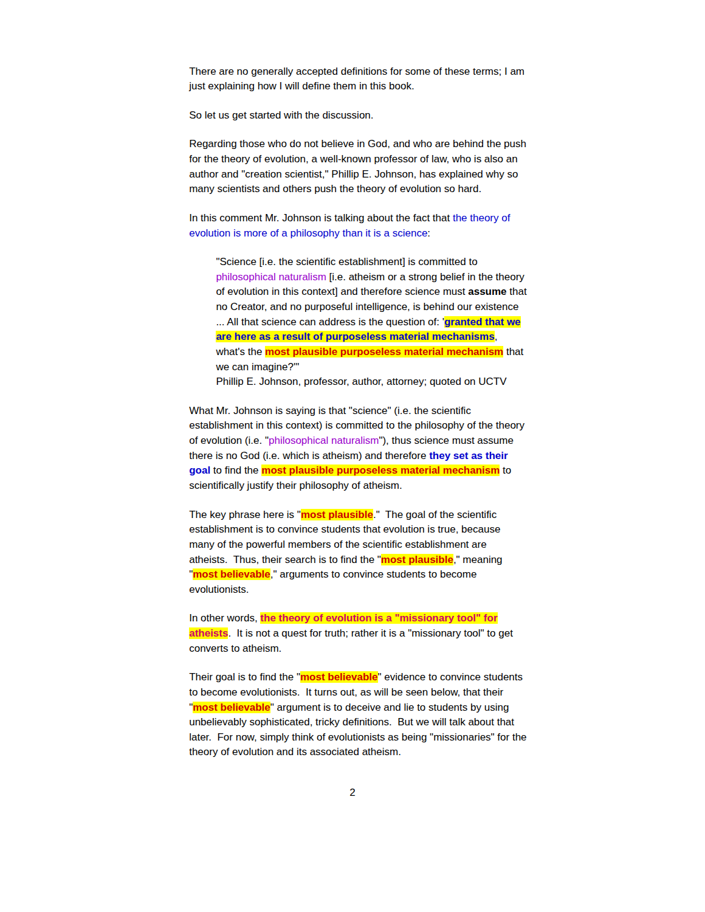There are no generally accepted definitions for some of these terms; I am just explaining how I will define them in this book.
So let us get started with the discussion.
Regarding those who do not believe in God, and who are behind the push for the theory of evolution, a well-known professor of law, who is also an author and "creation scientist," Phillip E. Johnson, has explained why so many scientists and others push the theory of evolution so hard.
In this comment Mr. Johnson is talking about the fact that the theory of evolution is more of a philosophy than it is a science:
"Science [i.e. the scientific establishment] is committed to philosophical naturalism [i.e. atheism or a strong belief in the theory of evolution in this context] and therefore science must assume that no Creator, and no purposeful intelligence, is behind our existence ... All that science can address is the question of: 'granted that we are here as a result of purposeless material mechanisms, what's the most plausible purposeless material mechanism that we can imagine?'"
Phillip E. Johnson, professor, author, attorney; quoted on UCTV
What Mr. Johnson is saying is that "science" (i.e. the scientific establishment in this context) is committed to the philosophy of the theory of evolution (i.e. "philosophical naturalism"), thus science must assume there is no God (i.e. which is atheism) and therefore they set as their goal to find the most plausible purposeless material mechanism to scientifically justify their philosophy of atheism.
The key phrase here is "most plausible." The goal of the scientific establishment is to convince students that evolution is true, because many of the powerful members of the scientific establishment are atheists. Thus, their search is to find the "most plausible," meaning "most believable," arguments to convince students to become evolutionists.
In other words, the theory of evolution is a "missionary tool" for atheists. It is not a quest for truth; rather it is a "missionary tool" to get converts to atheism.
Their goal is to find the "most believable" evidence to convince students to become evolutionists. It turns out, as will be seen below, that their "most believable" argument is to deceive and lie to students by using unbelievably sophisticated, tricky definitions. But we will talk about that later. For now, simply think of evolutionists as being "missionaries" for the theory of evolution and its associated atheism.
2